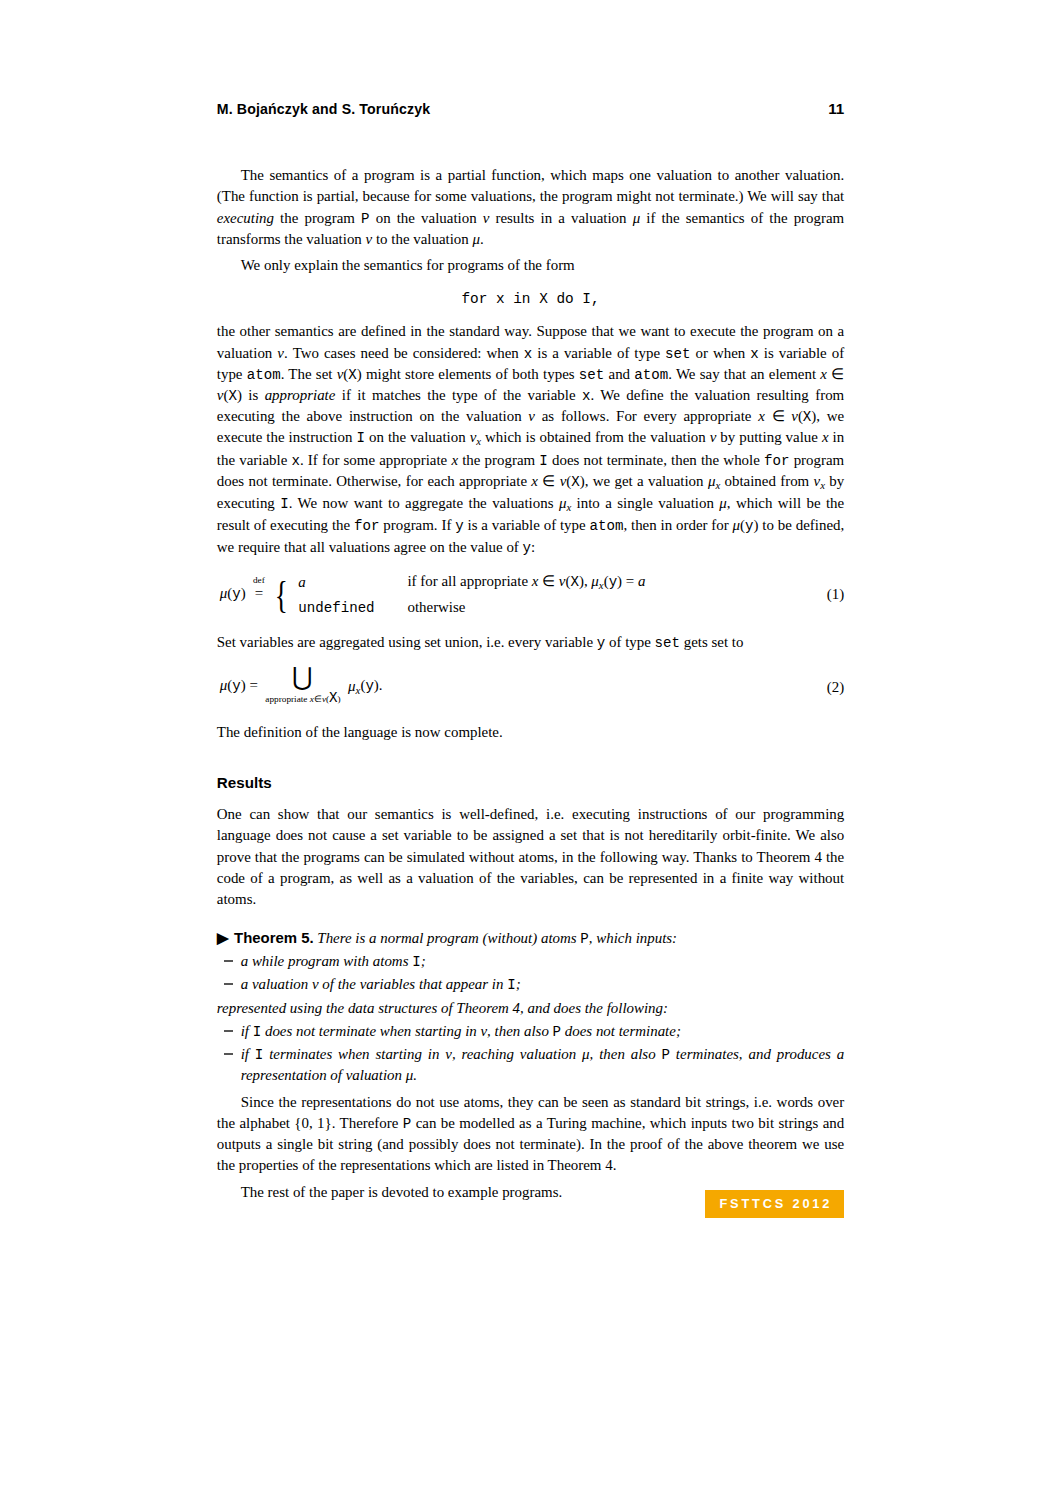M. Bojańczyk and S. Toruńczyk 11
The semantics of a program is a partial function, which maps one valuation to another valuation. (The function is partial, because for some valuations, the program might not terminate.) We will say that executing the program P on the valuation ν results in a valuation μ if the semantics of the program transforms the valuation ν to the valuation μ.
We only explain the semantics for programs of the form
for x in X do I,
the other semantics are defined in the standard way. Suppose that we want to execute the program on a valuation ν. Two cases need be considered: when x is a variable of type set or when x is variable of type atom. The set ν(X) might store elements of both types set and atom. We say that an element x ∈ ν(X) is appropriate if it matches the type of the variable x. We define the valuation resulting from executing the above instruction on the valuation ν as follows. For every appropriate x ∈ ν(X), we execute the instruction I on the valuation νx which is obtained from the valuation ν by putting value x in the variable x. If for some appropriate x the program I does not terminate, then the whole for program does not terminate. Otherwise, for each appropriate x ∈ ν(X), we get a valuation μx obtained from νx by executing I. We now want to aggregate the valuations μx into a single valuation μ, which will be the result of executing the for program. If y is a variable of type atom, then in order for μ(y) to be defined, we require that all valuations agree on the value of y:
μ(y) def= { a if for all appropriate x ∈ ν(X), μx(y) = a undefined otherwise
(1)
Set variables are aggregated using set union, i.e. every variable y of type set gets set to
μ(y) = ⋃ appropriate x∈ν(X) μx(y).
(2)
The definition of the language is now complete.
Results
One can show that our semantics is well-defined, i.e. executing instructions of our programming language does not cause a set variable to be assigned a set that is not hereditarily orbit-finite. We also prove that the programs can be simulated without atoms, in the following way. Thanks to Theorem 4 the code of a program, as well as a valuation of the variables, can be represented in a finite way without atoms.
▶Theorem 5. There is a normal program (without) atoms P, which inputs:
a while program with atoms I;
a valuation ν of the variables that appear in I;
represented using the data structures of Theorem 4, and does the following:
if I does not terminate when starting in ν, then also P does not terminate;
if I terminates when starting in ν, reaching valuation μ, then also P terminates, and produces a representation of valuation μ.
Since the representations do not use atoms, they can be seen as standard bit strings, i.e. words over the alphabet {0, 1}. Therefore P can be modelled as a Turing machine, which inputs two bit strings and outputs a single bit string (and possibly does not terminate). In the proof of the above theorem we use the properties of the representations which are listed in Theorem 4.
The rest of the paper is devoted to example programs.
FSTTCS 2012